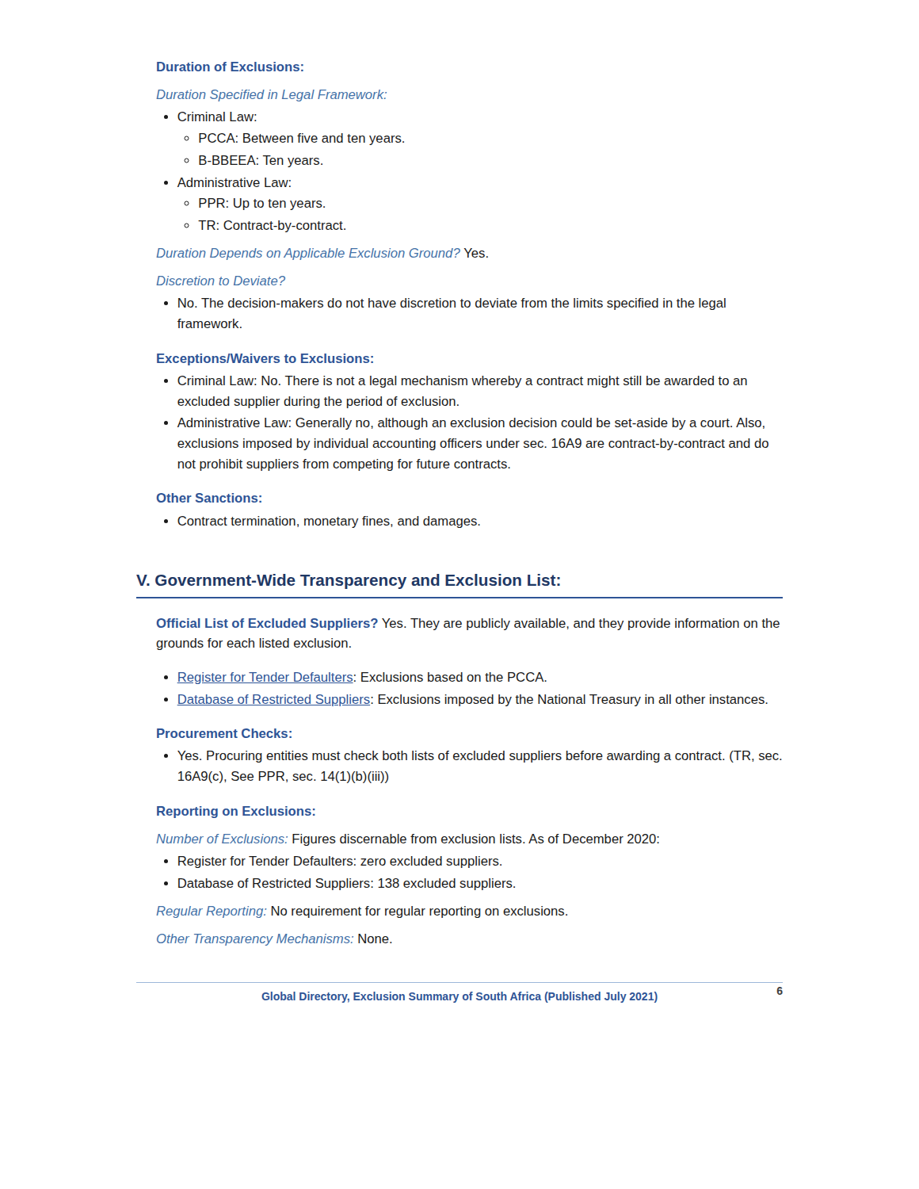Duration of Exclusions:
Duration Specified in Legal Framework:
Criminal Law:
PCCA: Between five and ten years.
B-BBEEA: Ten years.
Administrative Law:
PPR: Up to ten years.
TR: Contract-by-contract.
Duration Depends on Applicable Exclusion Ground? Yes.
Discretion to Deviate?
No. The decision-makers do not have discretion to deviate from the limits specified in the legal framework.
Exceptions/Waivers to Exclusions:
Criminal Law: No. There is not a legal mechanism whereby a contract might still be awarded to an excluded supplier during the period of exclusion.
Administrative Law: Generally no, although an exclusion decision could be set-aside by a court. Also, exclusions imposed by individual accounting officers under sec. 16A9 are contract-by-contract and do not prohibit suppliers from competing for future contracts.
Other Sanctions:
Contract termination, monetary fines, and damages.
V. Government-Wide Transparency and Exclusion List:
Official List of Excluded Suppliers? Yes. They are publicly available, and they provide information on the grounds for each listed exclusion.
Register for Tender Defaulters: Exclusions based on the PCCA.
Database of Restricted Suppliers: Exclusions imposed by the National Treasury in all other instances.
Procurement Checks:
Yes. Procuring entities must check both lists of excluded suppliers before awarding a contract. (TR, sec. 16A9(c), See PPR, sec. 14(1)(b)(iii))
Reporting on Exclusions:
Number of Exclusions: Figures discernable from exclusion lists. As of December 2020:
Register for Tender Defaulters: zero excluded suppliers.
Database of Restricted Suppliers: 138 excluded suppliers.
Regular Reporting: No requirement for regular reporting on exclusions.
Other Transparency Mechanisms: None.
Global Directory, Exclusion Summary of South Africa (Published July 2021) 6